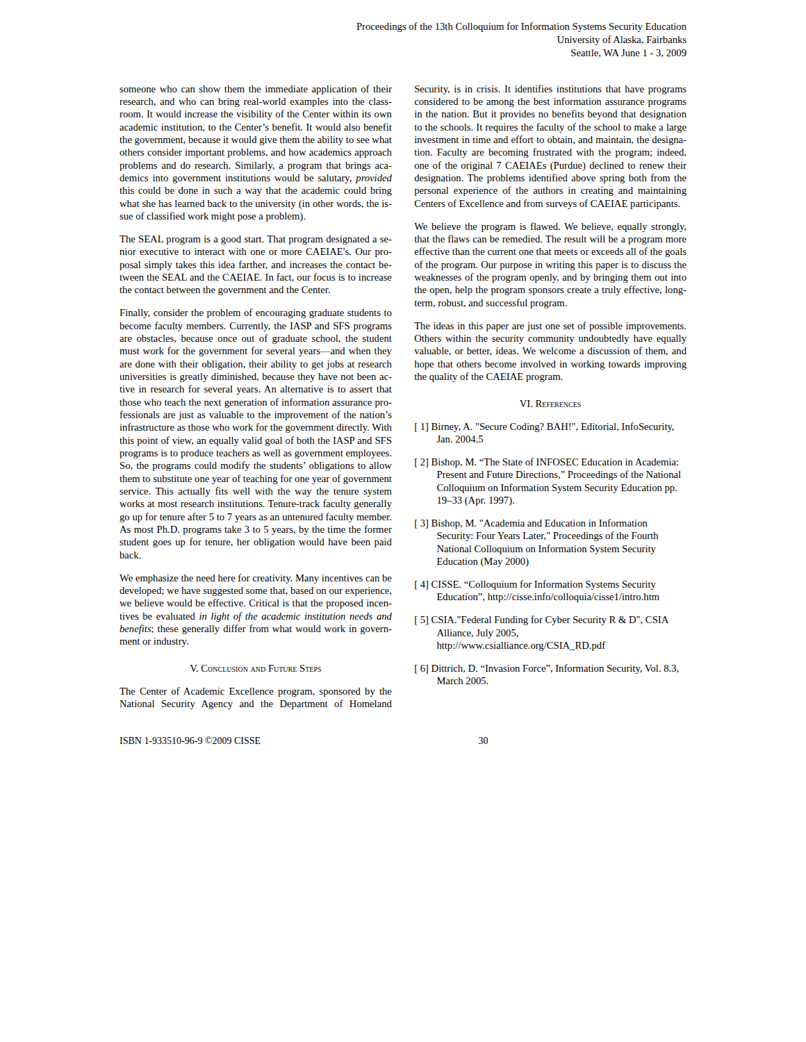Proceedings of the 13th Colloquium for Information Systems Security Education
University of Alaska, Fairbanks
Seattle, WA June 1 - 3, 2009
someone who can show them the immediate application of their research, and who can bring real-world examples into the classroom. It would increase the visibility of the Center within its own academic institution, to the Center’s benefit. It would also benefit the government, because it would give them the ability to see what others consider important problems, and how academics approach problems and do research. Similarly, a program that brings academics into government institutions would be salutary, provided this could be done in such a way that the academic could bring what she has learned back to the university (in other words, the issue of classified work might pose a problem).
The SEAL program is a good start. That program designated a senior executive to interact with one or more CAEIAE's. Our proposal simply takes this idea farther, and increases the contact between the SEAL and the CAEIAE. In fact, our focus is to increase the contact between the government and the Center.
Finally, consider the problem of encouraging graduate students to become faculty members. Currently, the IASP and SFS programs are obstacles, because once out of graduate school, the student must work for the government for several years—and when they are done with their obligation, their ability to get jobs at research universities is greatly diminished, because they have not been active in research for several years. An alternative is to assert that those who teach the next generation of information assurance professionals are just as valuable to the improvement of the nation’s infrastructure as those who work for the government directly. With this point of view, an equally valid goal of both the IASP and SFS programs is to produce teachers as well as government employees. So, the programs could modify the students’ obligations to allow them to substitute one year of teaching for one year of government service. This actually fits well with the way the tenure system works at most research institutions. Tenure-track faculty generally go up for tenure after 5 to 7 years as an untenured faculty member. As most Ph.D. programs take 3 to 5 years, by the time the former student goes up for tenure, her obligation would have been paid back.
We emphasize the need here for creativity. Many incentives can be developed; we have suggested some that, based on our experience, we believe would be effective. Critical is that the proposed incentives be evaluated in light of the academic institution needs and benefits; these generally differ from what would work in government or industry.
V. Conclusion and Future Steps
The Center of Academic Excellence program, sponsored by the National Security Agency and the Department of Homeland Security, is in crisis. It identifies institutions that have programs considered to be among the best information assurance programs in the nation. But it provides no benefits beyond that designation to the schools. It requires the faculty of the school to make a large investment in time and effort to obtain, and maintain, the designation. Faculty are becoming frustrated with the program; indeed, one of the original 7 CAEIAEs (Purdue) declined to renew their designation. The problems identified above spring both from the personal experience of the authors in creating and maintaining Centers of Excellence and from surveys of CAEIAE participants.
We believe the program is flawed. We believe, equally strongly, that the flaws can be remedied. The result will be a program more effective than the current one that meets or exceeds all of the goals of the program. Our purpose in writing this paper is to discuss the weaknesses of the program openly, and by bringing them out into the open, help the program sponsors create a truly effective, long-term, robust, and successful program.
The ideas in this paper are just one set of possible improvements. Others within the security community undoubtedly have equally valuable, or better, ideas. We welcome a discussion of them, and hope that others become involved in working towards improving the quality of the CAEIAE program.
VI. References
[ 1] Birney, A. "Secure Coding? BAH!", Editorial, InfoSecurity, Jan. 2004.5
[ 2] Bishop, M. “The State of INFOSEC Education in Academia: Present and Future Directions,” Proceedings of the National Colloquium on Information System Security Education pp. 19–33 (Apr. 1997).
[ 3] Bishop, M. "Academia and Education in Information Security: Four Years Later," Proceedings of the Fourth National Colloquium on Information System Security Education (May 2000)
[ 4] CISSE. “Colloquium for Information Systems Security Education”, http://cisse.info/colloquia/cisse1/intro.htm
[ 5] CSIA."Federal Funding for Cyber Security R & D", CSIA Alliance, July 2005, http://www.csialliance.org/CSIA_RD.pdf
[ 6] Dittrich, D. “Invasion Force”, Information Security, Vol. 8.3, March 2005.
ISBN 1-933510-96-9 ©2009 CISSE
30